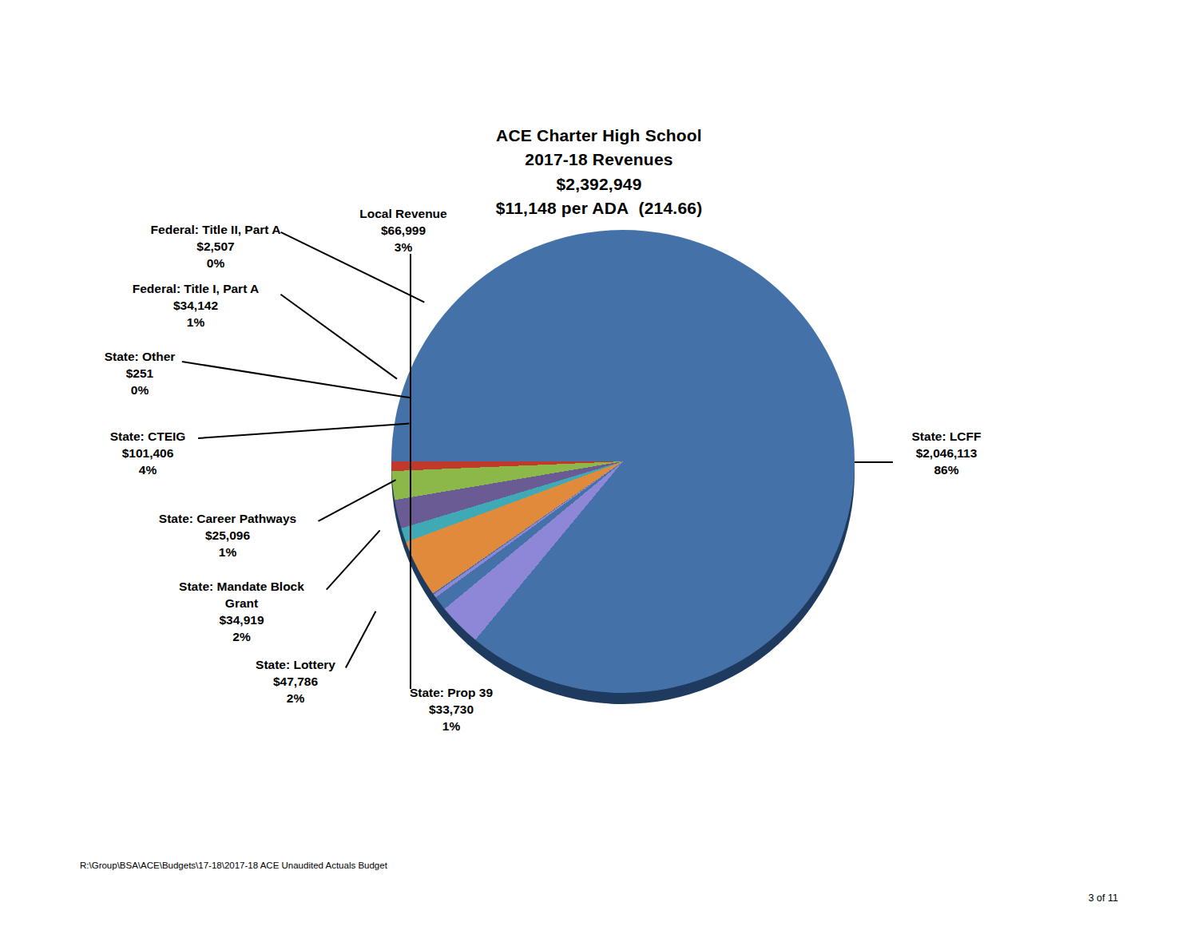ACE Charter High School 2017-18 Revenues $2,392,949 $11,148 per ADA (214.66)
Local Revenue
$66,999
3%
Federal: Title II, Part A
$2,507
0%
Federal: Title I, Part A
$34,142
1%
State: Other
$251
0%
State: CTEIG
$101,406
4%
State: Career Pathways
$25,096
1%
State: Mandate Block
Grant
$34,919
2%
State: Lottery
$47,786
2%
State: Prop 39
$33,730
1%
State: LCFF
$2,046,113
86%
R:\Group\BSA\ACE\Budgets\17-18\2017-18 ACE Unaudited Actuals Budget
3 of 11